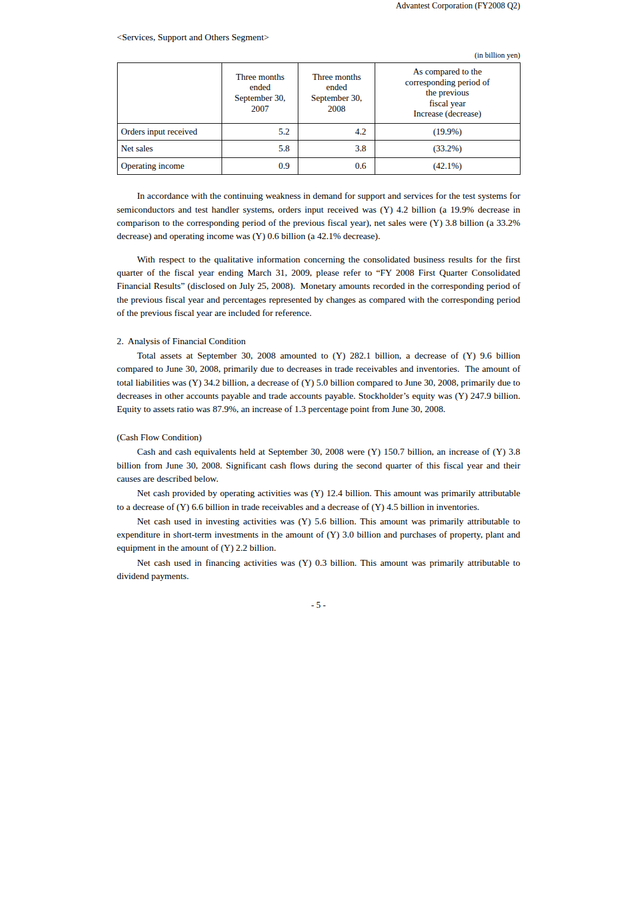Advantest Corporation (FY2008 Q2)
<Services, Support and Others Segment>
(in billion yen)
| | Three months ended September 30, 2007 | Three months ended September 30, 2008 | As compared to the corresponding period of the previous fiscal year Increase (decrease) |
| --- | --- | --- | --- |
| Orders input received | 5.2 | 4.2 | (19.9%) |
| Net sales | 5.8 | 3.8 | (33.2%) |
| Operating income | 0.9 | 0.6 | (42.1%) |
In accordance with the continuing weakness in demand for support and services for the test systems for semiconductors and test handler systems, orders input received was (Y) 4.2 billion (a 19.9% decrease in comparison to the corresponding period of the previous fiscal year), net sales were (Y) 3.8 billion (a 33.2% decrease) and operating income was (Y) 0.6 billion (a 42.1% decrease).
With respect to the qualitative information concerning the consolidated business results for the first quarter of the fiscal year ending March 31, 2009, please refer to “FY 2008 First Quarter Consolidated Financial Results” (disclosed on July 25, 2008). Monetary amounts recorded in the corresponding period of the previous fiscal year and percentages represented by changes as compared with the corresponding period of the previous fiscal year are included for reference.
2. Analysis of Financial Condition
Total assets at September 30, 2008 amounted to (Y) 282.1 billion, a decrease of (Y) 9.6 billion compared to June 30, 2008, primarily due to decreases in trade receivables and inventories. The amount of total liabilities was (Y) 34.2 billion, a decrease of (Y) 5.0 billion compared to June 30, 2008, primarily due to decreases in other accounts payable and trade accounts payable. Stockholder’s equity was (Y) 247.9 billion. Equity to assets ratio was 87.9%, an increase of 1.3 percentage point from June 30, 2008.
(Cash Flow Condition)
Cash and cash equivalents held at September 30, 2008 were (Y) 150.7 billion, an increase of (Y) 3.8 billion from June 30, 2008. Significant cash flows during the second quarter of this fiscal year and their causes are described below.
Net cash provided by operating activities was (Y) 12.4 billion. This amount was primarily attributable to a decrease of (Y) 6.6 billion in trade receivables and a decrease of (Y) 4.5 billion in inventories.
Net cash used in investing activities was (Y) 5.6 billion. This amount was primarily attributable to expenditure in short-term investments in the amount of (Y) 3.0 billion and purchases of property, plant and equipment in the amount of (Y) 2.2 billion.
Net cash used in financing activities was (Y) 0.3 billion. This amount was primarily attributable to dividend payments.
- 5 -